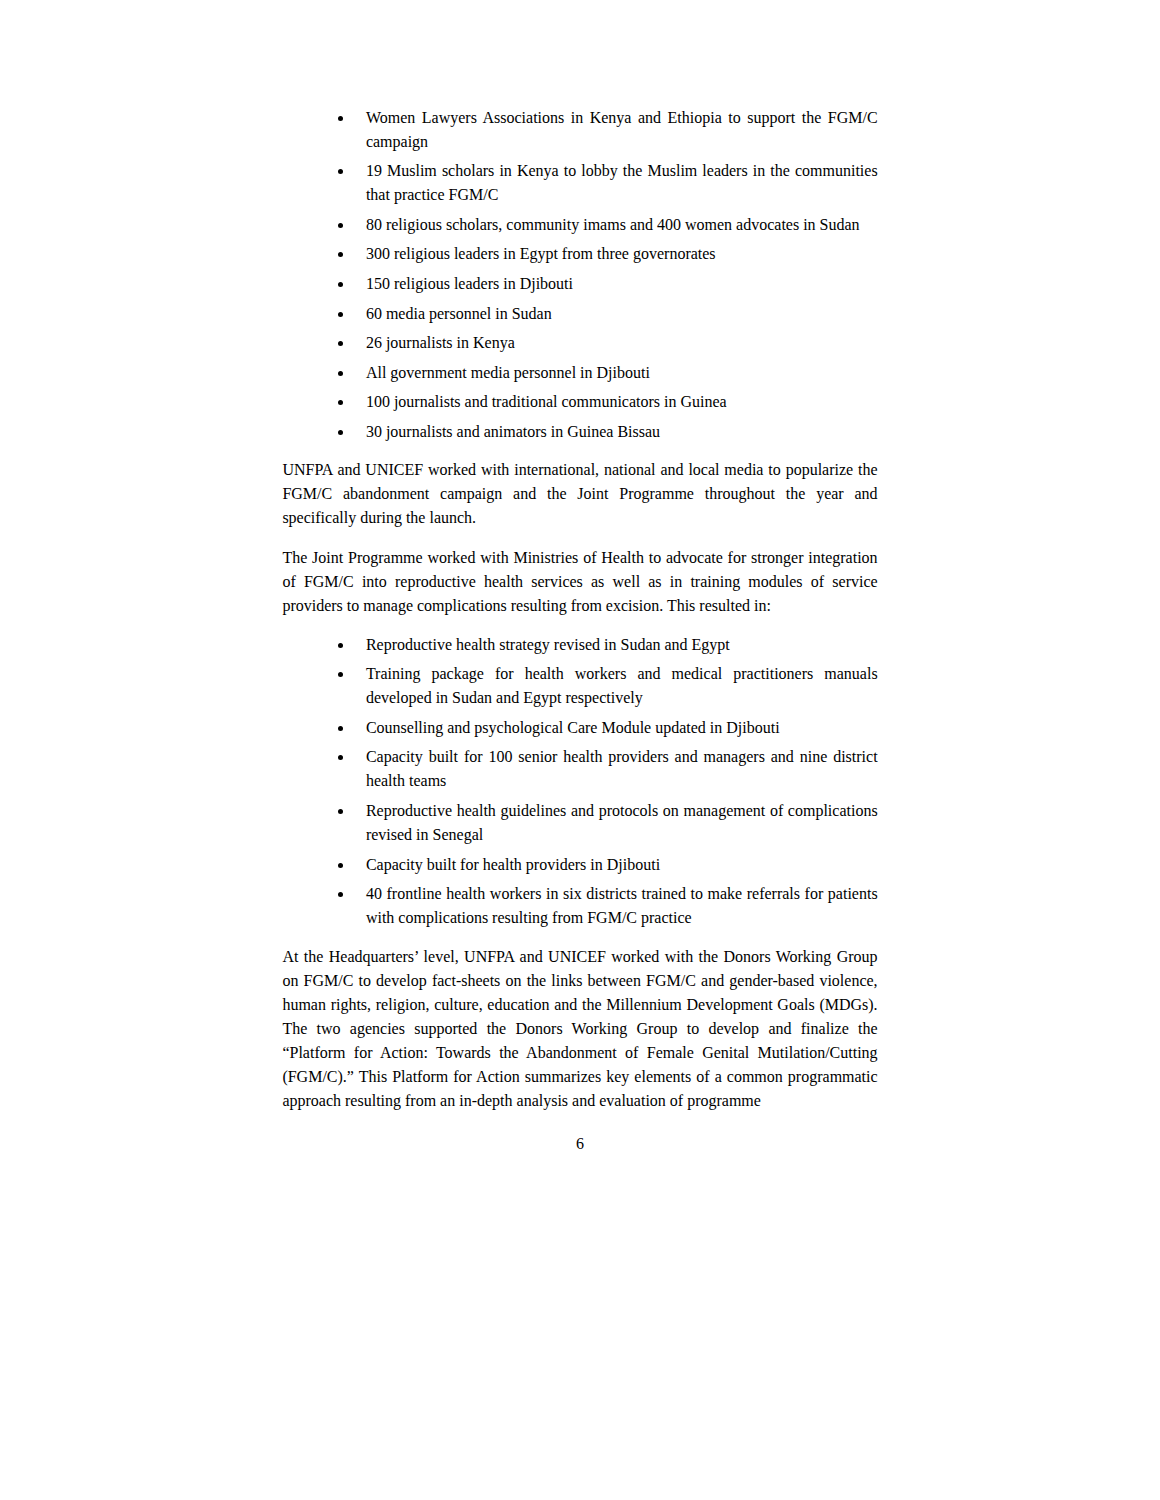Women Lawyers Associations in Kenya and Ethiopia to support the FGM/C campaign
19 Muslim scholars in Kenya to lobby the Muslim leaders in the communities that practice FGM/C
80 religious scholars, community imams and 400 women advocates in Sudan
300 religious leaders in Egypt from three governorates
150 religious leaders in Djibouti
60 media personnel in Sudan
26 journalists in Kenya
All government media personnel in Djibouti
100 journalists and traditional communicators in Guinea
30 journalists and animators in Guinea Bissau
UNFPA and UNICEF worked with international, national and local media to popularize the FGM/C abandonment campaign and the Joint Programme throughout the year and specifically during the launch.
The Joint Programme worked with Ministries of Health to advocate for stronger integration of FGM/C into reproductive health services as well as in training modules of service providers to manage complications resulting from excision. This resulted in:
Reproductive health strategy revised in Sudan and Egypt
Training package for health workers and medical practitioners manuals developed in Sudan and Egypt respectively
Counselling and psychological Care Module updated in Djibouti
Capacity built for 100 senior health providers and managers and nine district health teams
Reproductive health guidelines and protocols on management of complications revised in Senegal
Capacity built for health providers in Djibouti
40 frontline health workers in six districts trained to make referrals for patients with complications resulting from FGM/C practice
At the Headquarters’ level, UNFPA and UNICEF worked with the Donors Working Group on FGM/C to develop fact-sheets on the links between FGM/C and gender-based violence, human rights, religion, culture, education and the Millennium Development Goals (MDGs). The two agencies supported the Donors Working Group to develop and finalize the “Platform for Action: Towards the Abandonment of Female Genital Mutilation/Cutting (FGM/C).” This Platform for Action summarizes key elements of a common programmatic approach resulting from an in-depth analysis and evaluation of programme
6